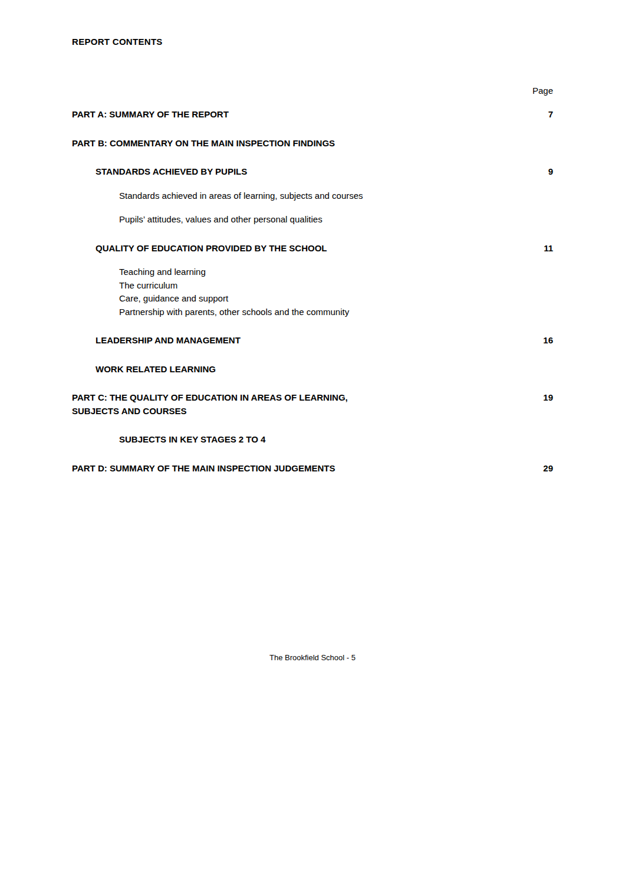REPORT CONTENTS
Page
| PART A: SUMMARY OF THE REPORT | 7 |
| PART B: COMMENTARY ON THE MAIN INSPECTION FINDINGS | |
| STANDARDS ACHIEVED BY PUPILS | 9 |
| Standards achieved in areas of learning, subjects and courses | |
| Pupils’ attitudes, values and other personal qualities | |
| QUALITY OF EDUCATION PROVIDED BY THE SCHOOL | 11 |
| Teaching and learning | |
| The curriculum | |
| Care, guidance and support | |
| Partnership with parents, other schools and the community | |
| LEADERSHIP AND MANAGEMENT | 16 |
| WORK RELATED LEARNING | |
| PART C: THE QUALITY OF EDUCATION IN AREAS OF LEARNING, SUBJECTS AND COURSES | 19 |
| SUBJECTS IN KEY STAGES 2 TO 4 | |
| PART D: SUMMARY OF THE MAIN INSPECTION JUDGEMENTS | 29 |
The Brookfield School - 5